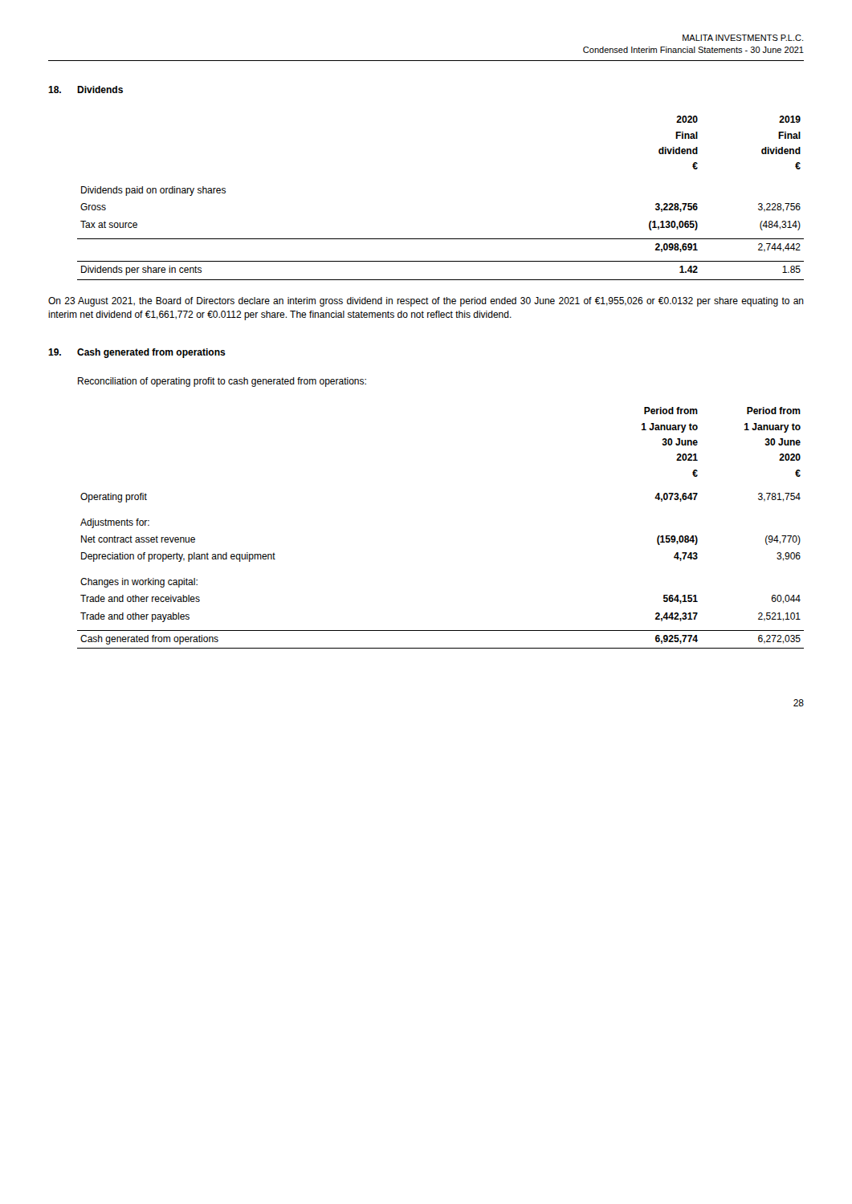MALITA INVESTMENTS P.L.C.
Condensed Interim Financial Statements - 30 June 2021
18. Dividends
| | 2020 | 2019 |
| | Final | Final |
| | dividend | dividend |
| | € | € |
| Dividends paid on ordinary shares | | |
| Gross | 3,228,756 | 3,228,756 |
| Tax at source | (1,130,065) | (484,314) |
| | 2,098,691 | 2,744,442 |
| Dividends per share in cents | 1.42 | 1.85 |
On 23 August 2021, the Board of Directors declare an interim gross dividend in respect of the period ended 30 June 2021 of €1,955,026 or €0.0132 per share equating to an interim net dividend of €1,661,772 or €0.0112 per share. The financial statements do not reflect this dividend.
19. Cash generated from operations
Reconciliation of operating profit to cash generated from operations:
| | Period from | Period from |
| | 1 January to | 1 January to |
| | 30 June | 30 June |
| | 2021 | 2020 |
| | € | € |
| Operating profit | 4,073,647 | 3,781,754 |
| Adjustments for: | | |
| Net contract asset revenue | (159,084) | (94,770) |
| Depreciation of property, plant and equipment | 4,743 | 3,906 |
| Changes in working capital: | | |
| Trade and other receivables | 564,151 | 60,044 |
| Trade and other payables | 2,442,317 | 2,521,101 |
| Cash generated from operations | 6,925,774 | 6,272,035 |
28